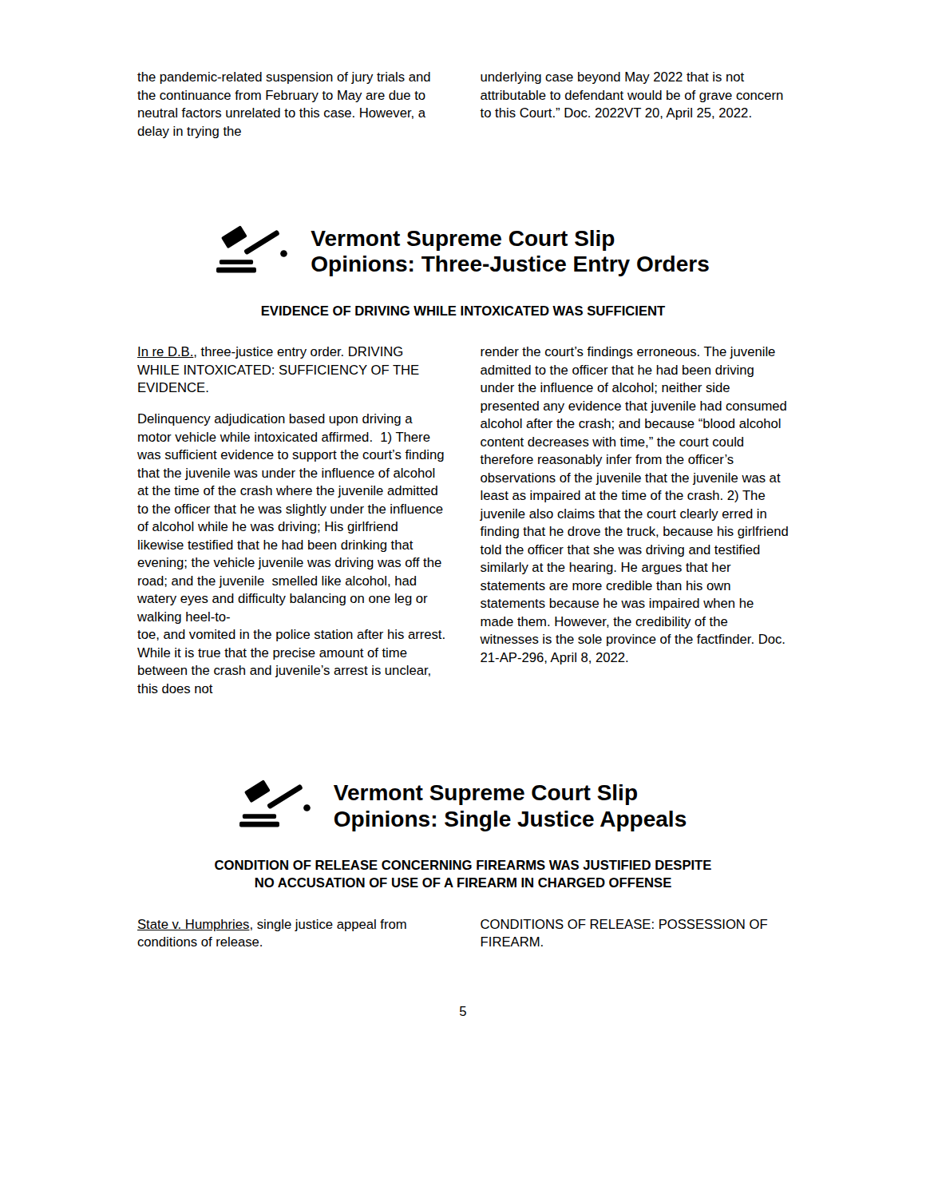the pandemic-related suspension of jury trials and the continuance from February to May are due to neutral factors unrelated to this case. However, a delay in trying the
underlying case beyond May 2022 that is not attributable to defendant would be of grave concern to this Court.” Doc. 2022VT 20, April 25, 2022.
Vermont Supreme Court Slip
Opinions: Three-Justice Entry Orders
EVIDENCE OF DRIVING WHILE INTOXICATED WAS SUFFICIENT
In re D.B., three-justice entry order. DRIVING WHILE INTOXICATED: SUFFICIENCY OF THE EVIDENCE.
Delinquency adjudication based upon driving a motor vehicle while intoxicated affirmed. 1) There was sufficient evidence to support the court’s finding that the juvenile was under the influence of alcohol at the time of the crash where the juvenile admitted to the officer that he was slightly under the influence of alcohol while he was driving; His girlfriend likewise testified that he had been drinking that evening; the vehicle juvenile was driving was off the road; and the juvenile smelled like alcohol, had watery eyes and difficulty balancing on one leg or walking heel-to-
toe, and vomited in the police station after his arrest. While it is true that the precise amount of time between the crash and juvenile’s arrest is unclear, this does not
render the court’s findings erroneous. The juvenile admitted to the officer that he had been driving under the influence of alcohol; neither side presented any evidence that juvenile had consumed alcohol after the crash; and because “blood alcohol content decreases with time,” the court could therefore reasonably infer from the officer’s observations of the juvenile that the juvenile was at least as impaired at the time of the crash. 2) The juvenile also claims that the court clearly erred in finding that he drove the truck, because his girlfriend told the officer that she was driving and testified similarly at the hearing. He argues that her statements are more credible than his own statements because he was impaired when he made them. However, the credibility of the witnesses is the sole province of the factfinder. Doc. 21-AP-296, April 8, 2022.
Vermont Supreme Court Slip
Opinions: Single Justice Appeals
CONDITION OF RELEASE CONCERNING FIREARMS WAS JUSTIFIED DESPITE
NO ACCUSATION OF USE OF A FIREARM IN CHARGED OFFENSE
State v. Humphries, single justice appeal from conditions of release.
CONDITIONS OF RELEASE: POSSESSION OF FIREARM.
5